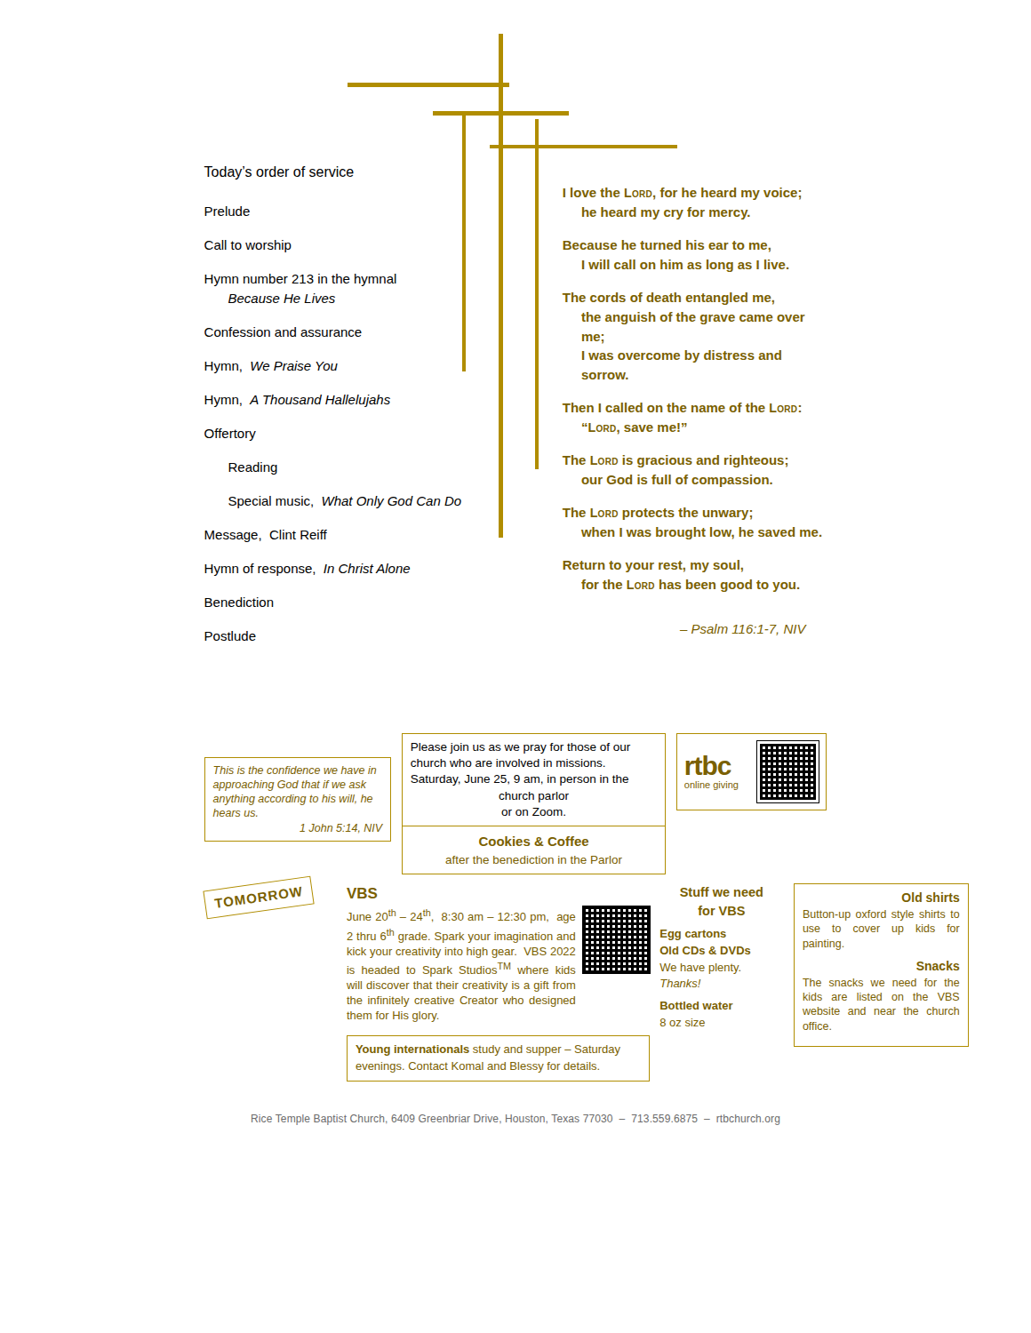Today’s order of service
Prelude
Call to worship
Hymn number 213 in the hymnal Because He Lives
Confession and assurance
Hymn, We Praise You
Hymn, A Thousand Hallelujahs
Offertory
Reading
Special music, What Only God Can Do
Message, Clint Reiff
Hymn of response, In Christ Alone
Benediction
Postlude
I love the Lord, for he heard my voice; he heard my cry for mercy.
Because he turned his ear to me, I will call on him as long as I live.
The cords of death entangled me, the anguish of the grave came over me; I was overcome by distress and sorrow.
Then I called on the name of the Lord: “Lord, save me!”
The Lord is gracious and righteous; our God is full of compassion.
The Lord protects the unwary; when I was brought low, he saved me.
Return to your rest, my soul, for the Lord has been good to you.
– Psalm 116:1-7, NIV
This is the confidence we have in approaching God that if we ask anything according to his will, he hears us. 1 John 5:14, NIV
Please join us as we pray for those of our church who are involved in missions. Saturday, June 25, 9 am, in person in the church parlor or on Zoom.
Cookies & Coffee after the benediction in the Parlor
rtbc online giving
TOMORROW
VBS
June 20th – 24th, 8:30 am – 12:30 pm, age 2 thru 6th grade. Spark your imagination and kick your creativity into high gear. VBS 2022 is headed to Spark StudiosTM where kids will discover that their creativity is a gift from the infinitely creative Creator who designed them for His glory.
Young internationals study and supper – Saturday evenings. Contact Komal and Blessy for details.
Stuff we need
for VBS
Egg cartons
Old CDs & DVDs
We have plenty. Thanks!
Bottled water
8 oz size
Old shirts
Button-up oxford style shirts to use to cover up kids for painting.
Snacks
The snacks we need for the kids are listed on the VBS website and near the church office.
Rice Temple Baptist Church, 6409 Greenbriar Drive, Houston, Texas 77030 – 713.559.6875 – rtbchurch.org